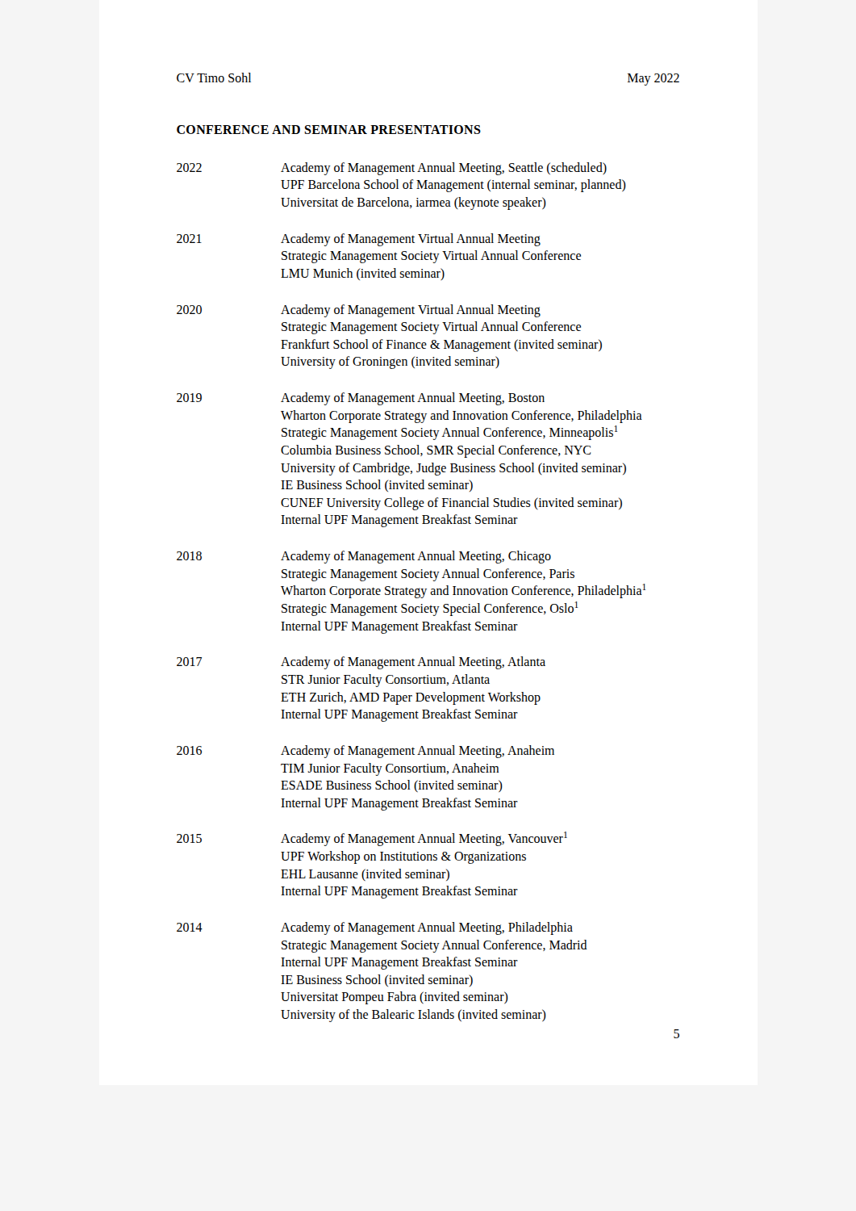CV Timo Sohl May 2022
CONFERENCE AND SEMINAR PRESENTATIONS
| 2022 | Academy of Management Annual Meeting, Seattle (scheduled) UPF Barcelona School of Management (internal seminar, planned) Universitat de Barcelona, iarmea (keynote speaker) |
| 2021 | Academy of Management Virtual Annual Meeting Strategic Management Society Virtual Annual Conference LMU Munich (invited seminar) |
| 2020 | Academy of Management Virtual Annual Meeting Strategic Management Society Virtual Annual Conference Frankfurt School of Finance & Management (invited seminar) University of Groningen (invited seminar) |
| 2019 | Academy of Management Annual Meeting, Boston Wharton Corporate Strategy and Innovation Conference, Philadelphia Strategic Management Society Annual Conference, Minneapolis 1 Columbia Business School, SMR Special Conference, NYC University of Cambridge, Judge Business School (invited seminar) IE Business School (invited seminar) CUNEF University College of Financial Studies (invited seminar) Internal UPF Management Breakfast Seminar |
| 2018 | Academy of Management Annual Meeting, Chicago Strategic Management Society Annual Conference, Paris Wharton Corporate Strategy and Innovation Conference, Philadelphia 1 Strategic Management Society Special Conference, Oslo 1 Internal UPF Management Breakfast Seminar |
| 2017 | Academy of Management Annual Meeting, Atlanta STR Junior Faculty Consortium, Atlanta ETH Zurich, AMD Paper Development Workshop Internal UPF Management Breakfast Seminar |
| 2016 | Academy of Management Annual Meeting, Anaheim TIM Junior Faculty Consortium, Anaheim ESADE Business School (invited seminar) Internal UPF Management Breakfast Seminar |
| 2015 | Academy of Management Annual Meeting, Vancouver 1 UPF Workshop on Institutions & Organizations EHL Lausanne (invited seminar) Internal UPF Management Breakfast Seminar |
| 2014 | Academy of Management Annual Meeting, Philadelphia Strategic Management Society Annual Conference, Madrid Internal UPF Management Breakfast Seminar IE Business School (invited seminar) Universitat Pompeu Fabra (invited seminar) University of the Balearic Islands (invited seminar) |
5